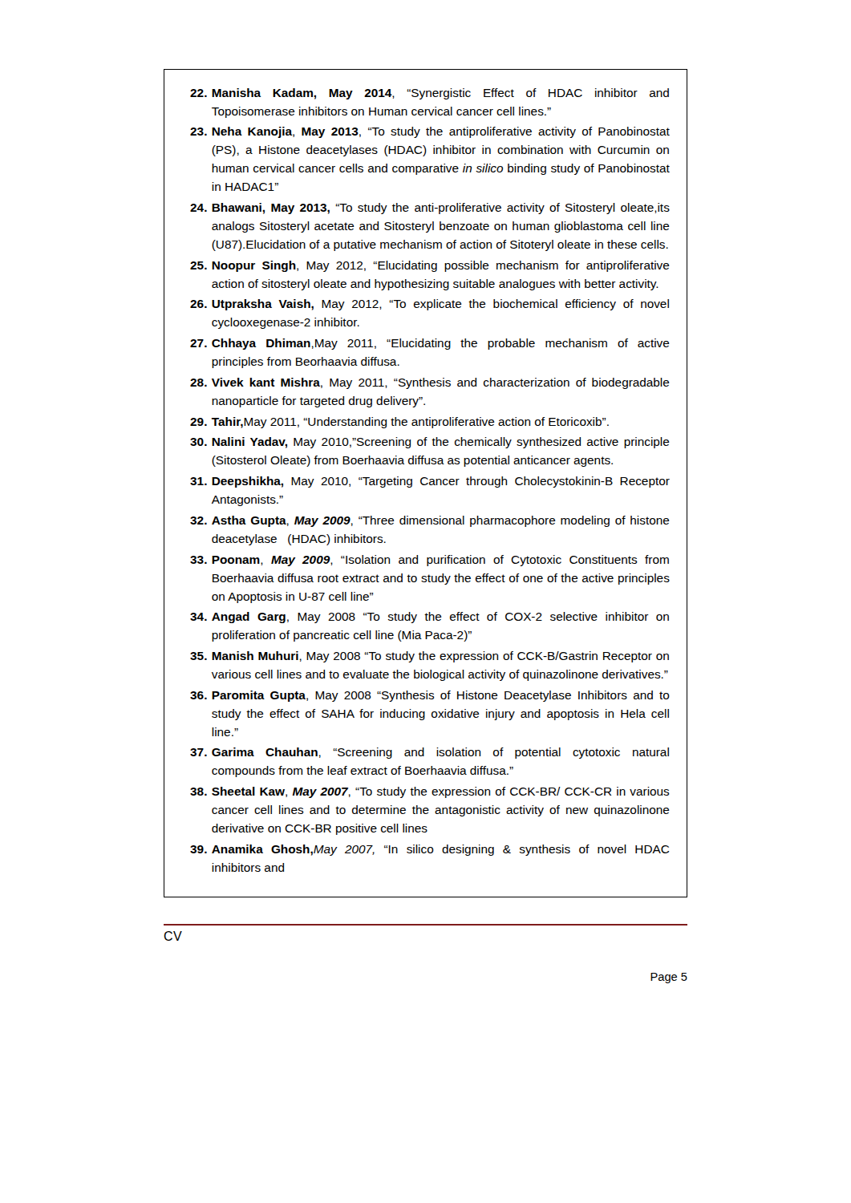22. Manisha Kadam, May 2014, “Synergistic Effect of HDAC inhibitor and Topoisomerase inhibitors on Human cervical cancer cell lines.”
23. Neha Kanojia, May 2013, “To study the antiproliferative activity of Panobinostat (PS), a Histone deacetylases (HDAC) inhibitor in combination with Curcumin on human cervical cancer cells and comparative in silico binding study of Panobinostat in HADAC1”
24. Bhawani, May 2013, “To study the anti-proliferative activity of Sitosteryl oleate,its analogs Sitosteryl acetate and Sitosteryl benzoate on human glioblastoma cell line (U87).Elucidation of a putative mechanism of action of Sitoteryl oleate in these cells.
25. Noopur Singh, May 2012, “Elucidating possible mechanism for antiproliferative action of sitosteryl oleate and hypothesizing suitable analogues with better activity.
26. Utpraksha Vaish, May 2012, “To explicate the biochemical efficiency of novel cyclooxegenase-2 inhibitor.
27. Chhaya Dhiman,May 2011, “Elucidating the probable mechanism of active principles from Beorhaavia diffusa.
28. Vivek kant Mishra, May 2011, “Synthesis and characterization of biodegradable nanoparticle for targeted drug delivery”.
29. Tahir, May 2011, “Understanding the antiproliferative action of Etoricoxib”.
30. Nalini Yadav, May 2010,”Screening of the chemically synthesized active principle (Sitosterol Oleate) from Boerhaavia diffusa as potential anticancer agents.
31. Deepshikha, May 2010, “Targeting Cancer through Cholecystokinin-B Receptor Antagonists.”
32. Astha Gupta, May 2009, “Three dimensional pharmacophore modeling of histone deacetylase (HDAC) inhibitors.
33. Poonam, May 2009, “Isolation and purification of Cytotoxic Constituents from Boerhaavia diffusa root extract and to study the effect of one of the active principles on Apoptosis in U-87 cell line”
34. Angad Garg, May 2008 “To study the effect of COX-2 selective inhibitor on proliferation of pancreatic cell line (Mia Paca-2)”
35. Manish Muhuri, May 2008 “To study the expression of CCK-B/Gastrin Receptor on various cell lines and to evaluate the biological activity of quinazolinone derivatives.”
36. Paromita Gupta, May 2008 “Synthesis of Histone Deacetylase Inhibitors and to study the effect of SAHA for inducing oxidative injury and apoptosis in Hela cell line.”
37. Garima Chauhan, “Screening and isolation of potential cytotoxic natural compounds from the leaf extract of Boerhaavia diffusa.”
38. Sheetal Kaw, May 2007, “To study the expression of CCK-BR/ CCK-CR in various cancer cell lines and to determine the antagonistic activity of new quinazolinone derivative on CCK-BR positive cell lines
39. Anamika Ghosh, May 2007, “In silico designing & synthesis of novel HDAC inhibitors and
CV
Page 5